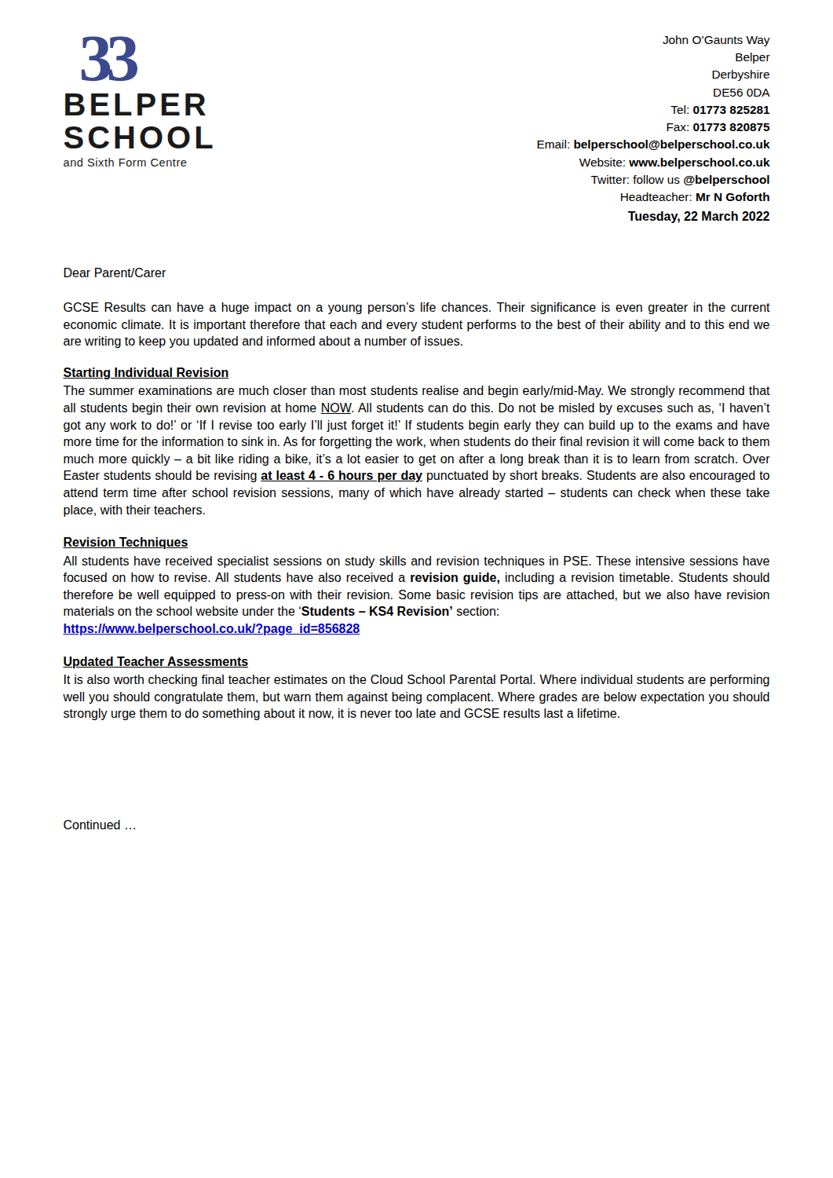33
BELPER
SCHOOL
and Sixth Form Centre
John O’Gaunts Way
Belper
Derbyshire
DE56 0DA
Tel: 01773 825281
Fax: 01773 820875
Email: belperschool@belperschool.co.uk
Website: www.belperschool.co.uk
Twitter: follow us @belperschool
Headteacher: Mr N Goforth
Tuesday, 22 March 2022
Dear Parent/Carer
GCSE Results can have a huge impact on a young person’s life chances. Their significance is even greater in the current economic climate. It is important therefore that each and every student performs to the best of their ability and to this end we are writing to keep you updated and informed about a number of issues.
Starting Individual Revision
The summer examinations are much closer than most students realise and begin early/mid-May. We strongly recommend that all students begin their own revision at home NOW. All students can do this. Do not be misled by excuses such as, ‘I haven’t got any work to do!’ or ‘If I revise too early I’ll just forget it!’ If students begin early they can build up to the exams and have more time for the information to sink in. As for forgetting the work, when students do their final revision it will come back to them much more quickly – a bit like riding a bike, it’s a lot easier to get on after a long break than it is to learn from scratch. Over Easter students should be revising at least 4 - 6 hours per day punctuated by short breaks. Students are also encouraged to attend term time after school revision sessions, many of which have already started – students can check when these take place, with their teachers.
Revision Techniques
All students have received specialist sessions on study skills and revision techniques in PSE. These intensive sessions have focused on how to revise. All students have also received a revision guide, including a revision timetable. Students should therefore be well equipped to press-on with their revision. Some basic revision tips are attached, but we also have revision materials on the school website under the ‘Students – KS4 Revision’ section:
https://www.belperschool.co.uk/?page_id=856828
Updated Teacher Assessments
It is also worth checking final teacher estimates on the Cloud School Parental Portal. Where individual students are performing well you should congratulate them, but warn them against being complacent. Where grades are below expectation you should strongly urge them to do something about it now, it is never too late and GCSE results last a lifetime.
Continued …